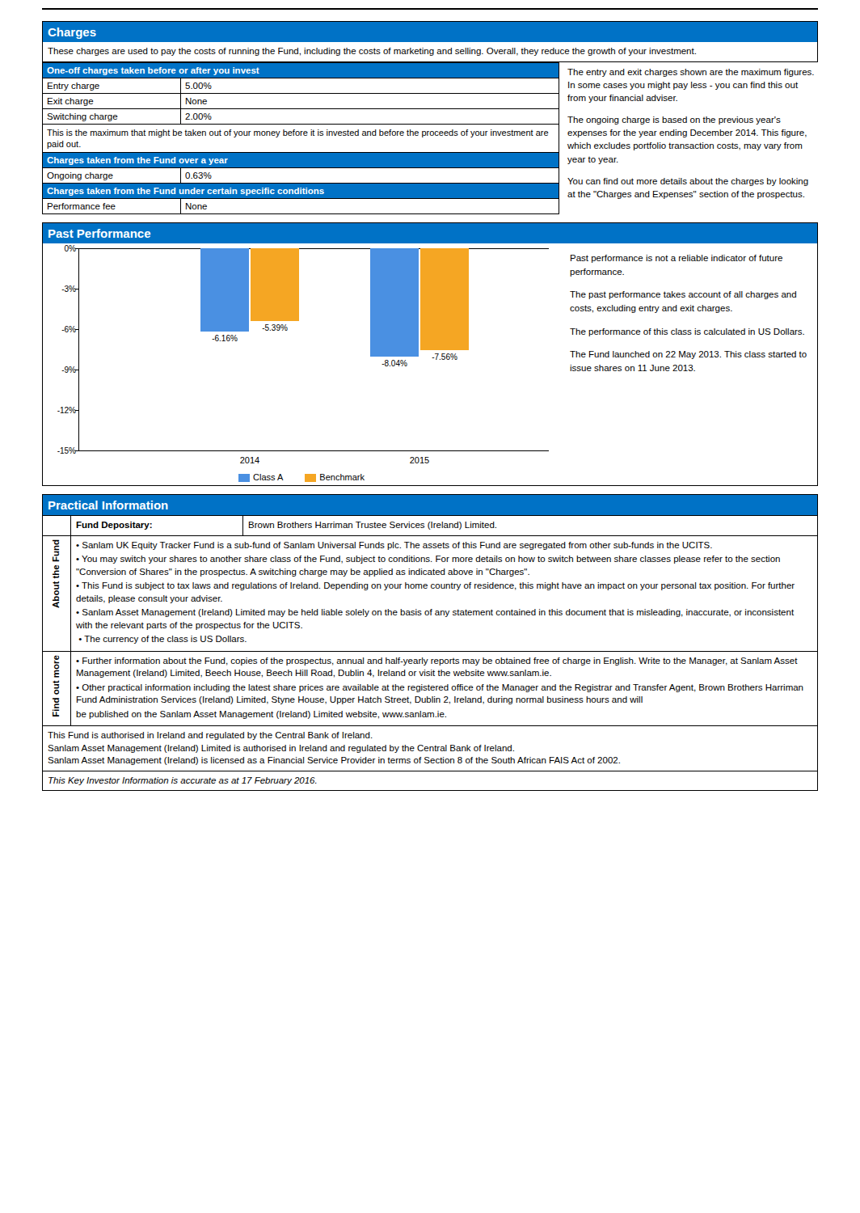Charges
These charges are used to pay the costs of running the Fund, including the costs of marketing and selling. Overall, they reduce the growth of your investment.
| One-off charges taken before or after you invest |
| Entry charge | 5.00% |
| Exit charge | None |
| Switching charge | 2.00% |
| This is the maximum that might be taken out of your money before it is invested and before the proceeds of your investment are paid out. |
| Charges taken from the Fund over a year |
| Ongoing charge | 0.63% |
| Charges taken from the Fund under certain specific conditions |
| Performance fee | None |
The entry and exit charges shown are the maximum figures. In some cases you might pay less - you can find this out from your financial adviser.
The ongoing charge is based on the previous year's expenses for the year ending December 2014. This figure, which excludes portfolio transaction costs, may vary from year to year.
You can find out more details about the charges by looking at the "Charges and Expenses" section of the prospectus.
Past Performance
0%
-3%
-6%
-9%
-12%
-15%
-6.16%
-5.39%
2014
-8.04%
-7.56%
2015
Class A Benchmark
Past performance is not a reliable indicator of future performance.
The past performance takes account of all charges and costs, excluding entry and exit charges.
The performance of this class is calculated in US Dollars.
The Fund launched on 22 May 2013. This class started to issue shares on 11 June 2013.
Practical Information
| | Fund Depositary: | Brown Brothers Harriman Trustee Services (Ireland) Limited. |
| About the Fund | • Sanlam UK Equity Tracker Fund is a sub-fund of Sanlam Universal Funds plc. The assets of this Fund are segregated from other sub-funds in the UCITS. • You may switch your shares to another share class of the Fund, subject to conditions. For more details on how to switch between share classes please refer to the section "Conversion of Shares" in the prospectus. A switching charge may be applied as indicated above in "Charges". • This Fund is subject to tax laws and regulations of Ireland. Depending on your home country of residence, this might have an impact on your personal tax position. For further details, please consult your adviser. • Sanlam Asset Management (Ireland) Limited may be held liable solely on the basis of any statement contained in this document that is misleading, inaccurate, or inconsistent with the relevant parts of the prospectus for the UCITS. • The currency of the class is US Dollars. |
| Find out more | • Further information about the Fund, copies of the prospectus, annual and half-yearly reports may be obtained free of charge in English. Write to the Manager, at Sanlam Asset Management (Ireland) Limited, Beech House, Beech Hill Road, Dublin 4, Ireland or visit the website www.sanlam.ie. • Other practical information including the latest share prices are available at the registered office of the Manager and the Registrar and Transfer Agent, Brown Brothers Harriman Fund Administration Services (Ireland) Limited, Styne House, Upper Hatch Street, Dublin 2, Ireland, during normal business hours and will be published on the Sanlam Asset Management (Ireland) Limited website, www.sanlam.ie. |
| This Fund is authorised in Ireland and regulated by the Central Bank of Ireland. Sanlam Asset Management (Ireland) Limited is authorised in Ireland and regulated by the Central Bank of Ireland. Sanlam Asset Management (Ireland) is licensed as a Financial Service Provider in terms of Section 8 of the South African FAIS Act of 2002. |
| This Key Investor Information is accurate as at 17 February 2016. |